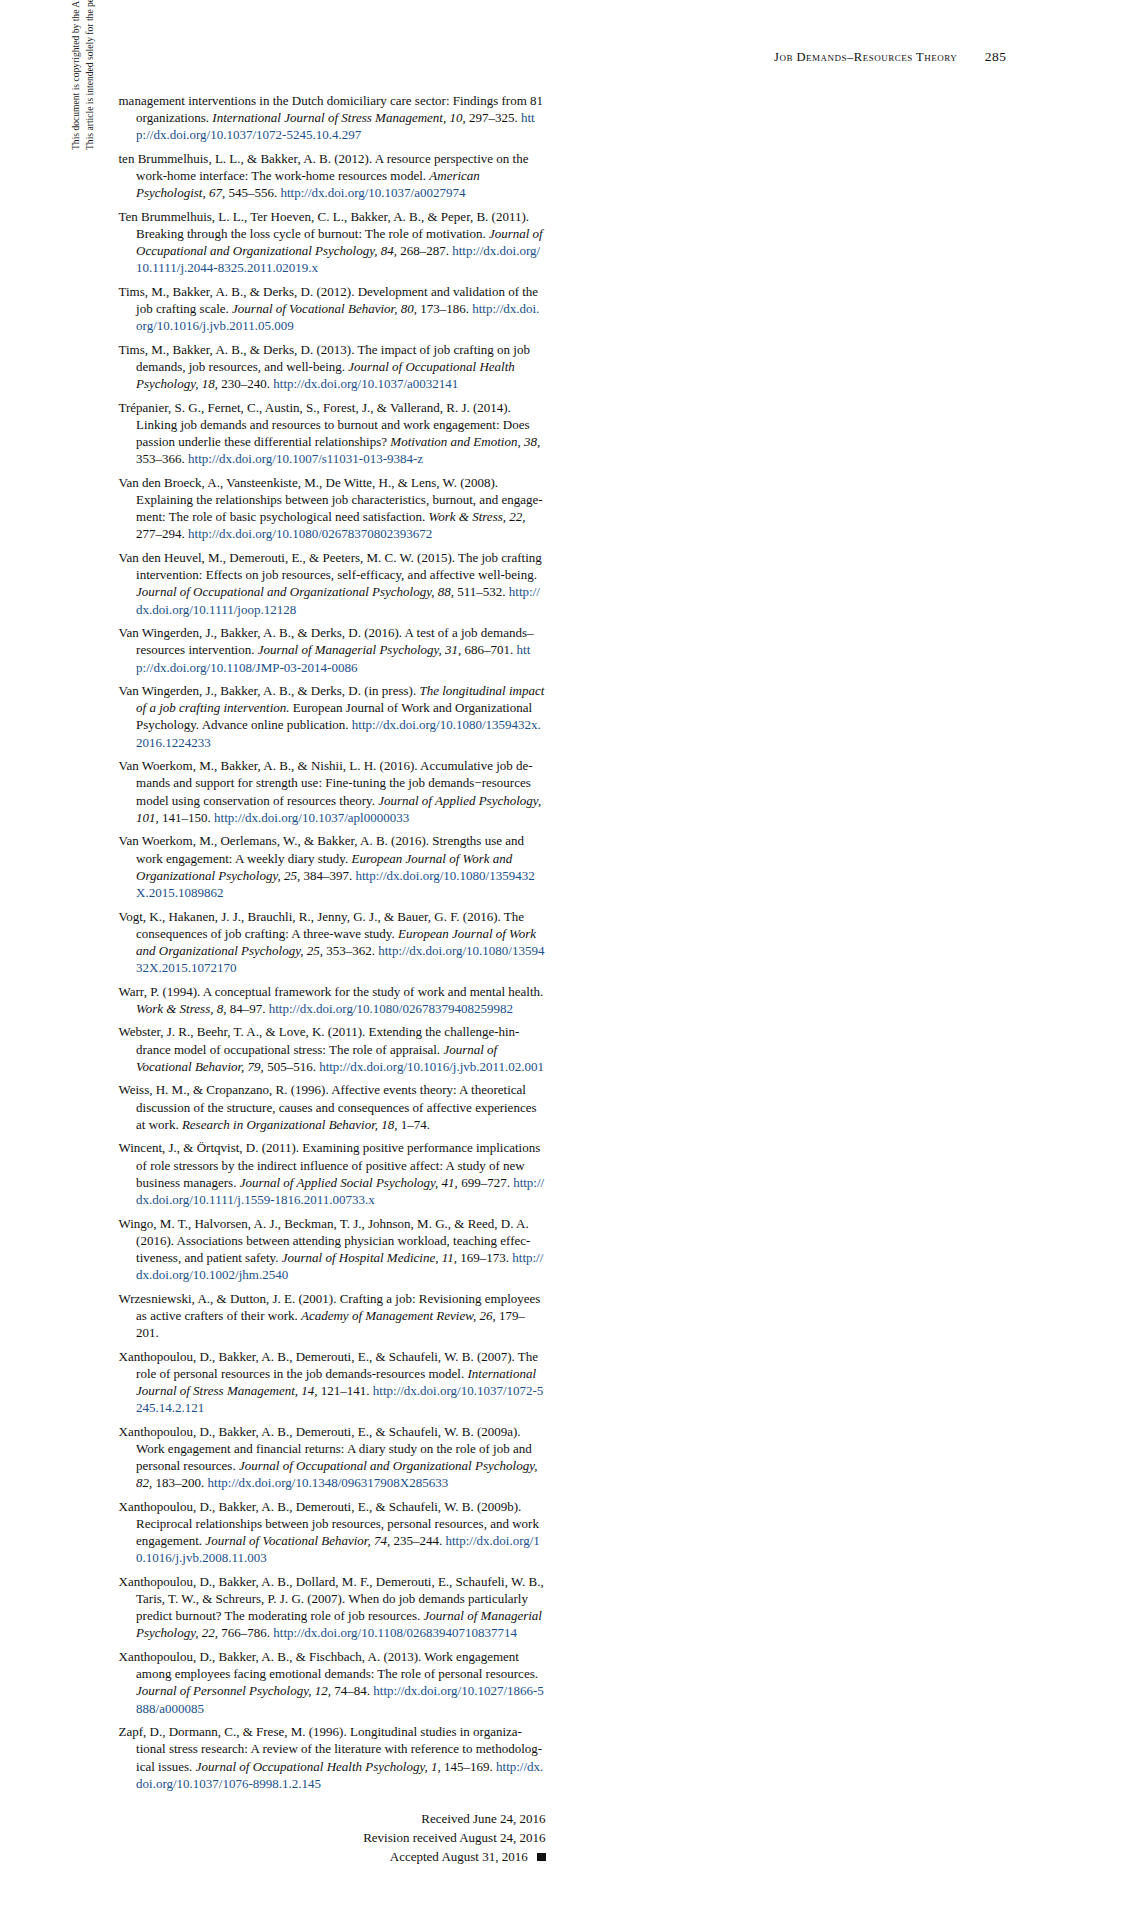Job Demands–Resources Theory 285
This document is copyrighted by the American Psychological Association or one of its allied publishers. This article is intended solely for the personal use of the individual user and is not to be disseminated broadly.
management interventions in the Dutch domiciliary care sector: Findings from 81 organizations. International Journal of Stress Management, 10, 297–325. http://dx.doi.org/10.1037/1072-5245.10.4.297
ten Brummelhuis, L. L., & Bakker, A. B. (2012). A resource perspective on the work-home interface: The work-home resources model. American Psychologist, 67, 545–556. http://dx.doi.org/10.1037/a0027974
Ten Brummelhuis, L. L., Ter Hoeven, C. L., Bakker, A. B., & Peper, B. (2011). Breaking through the loss cycle of burnout: The role of motivation. Journal of Occupational and Organizational Psychology, 84, 268–287. http://dx.doi.org/10.1111/j.2044-8325.2011.02019.x
Tims, M., Bakker, A. B., & Derks, D. (2012). Development and validation of the job crafting scale. Journal of Vocational Behavior, 80, 173–186. http://dx.doi.org/10.1016/j.jvb.2011.05.009
Tims, M., Bakker, A. B., & Derks, D. (2013). The impact of job crafting on job demands, job resources, and well-being. Journal of Occupational Health Psychology, 18, 230–240. http://dx.doi.org/10.1037/a0032141
Trépanier, S. G., Fernet, C., Austin, S., Forest, J., & Vallerand, R. J. (2014). Linking job demands and resources to burnout and work engagement: Does passion underlie these differential relationships? Motivation and Emotion, 38, 353–366. http://dx.doi.org/10.1007/s11031-013-9384-z
Van den Broeck, A., Vansteenkiste, M., De Witte, H., & Lens, W. (2008). Explaining the relationships between job characteristics, burnout, and engagement: The role of basic psychological need satisfaction. Work & Stress, 22, 277–294. http://dx.doi.org/10.1080/02678370802393672
Van den Heuvel, M., Demerouti, E., & Peeters, M. C. W. (2015). The job crafting intervention: Effects on job resources, self-efficacy, and affective well-being. Journal of Occupational and Organizational Psychology, 88, 511–532. http://dx.doi.org/10.1111/joop.12128
Van Wingerden, J., Bakker, A. B., & Derks, D. (2016). A test of a job demands–resources intervention. Journal of Managerial Psychology, 31, 686–701. http://dx.doi.org/10.1108/JMP-03-2014-0086
Van Wingerden, J., Bakker, A. B., & Derks, D. (in press). The longitudinal impact of a job crafting intervention. European Journal of Work and Organizational Psychology. Advance online publication. http://dx.doi.org/10.1080/1359432x.2016.1224233
Van Woerkom, M., Bakker, A. B., & Nishii, L. H. (2016). Accumulative job demands and support for strength use: Fine-tuning the job demands−resources model using conservation of resources theory. Journal of Applied Psychology, 101, 141–150. http://dx.doi.org/10.1037/apl0000033
Van Woerkom, M., Oerlemans, W., & Bakker, A. B. (2016). Strengths use and work engagement: A weekly diary study. European Journal of Work and Organizational Psychology, 25, 384–397. http://dx.doi.org/10.1080/1359432X.2015.1089862
Vogt, K., Hakanen, J. J., Brauchli, R., Jenny, G. J., & Bauer, G. F. (2016). The consequences of job crafting: A three-wave study. European Journal of Work and Organizational Psychology, 25, 353–362. http://dx.doi.org/10.1080/1359432X.2015.1072170
Warr, P. (1994). A conceptual framework for the study of work and mental health. Work & Stress, 8, 84–97. http://dx.doi.org/10.1080/02678379408259982
Webster, J. R., Beehr, T. A., & Love, K. (2011). Extending the challenge-hindrance model of occupational stress: The role of appraisal. Journal of Vocational Behavior, 79, 505–516. http://dx.doi.org/10.1016/j.jvb.2011.02.001
Weiss, H. M., & Cropanzano, R. (1996). Affective events theory: A theoretical discussion of the structure, causes and consequences of affective experiences at work. Research in Organizational Behavior, 18, 1–74.
Wincent, J., & Örtqvist, D. (2011). Examining positive performance implications of role stressors by the indirect influence of positive affect: A study of new business managers. Journal of Applied Social Psychology, 41, 699–727. http://dx.doi.org/10.1111/j.1559-1816.2011.00733.x
Wingo, M. T., Halvorsen, A. J., Beckman, T. J., Johnson, M. G., & Reed, D. A. (2016). Associations between attending physician workload, teaching effectiveness, and patient safety. Journal of Hospital Medicine, 11, 169–173. http://dx.doi.org/10.1002/jhm.2540
Wrzesniewski, A., & Dutton, J. E. (2001). Crafting a job: Revisioning employees as active crafters of their work. Academy of Management Review, 26, 179–201.
Xanthopoulou, D., Bakker, A. B., Demerouti, E., & Schaufeli, W. B. (2007). The role of personal resources in the job demands-resources model. International Journal of Stress Management, 14, 121–141. http://dx.doi.org/10.1037/1072-5245.14.2.121
Xanthopoulou, D., Bakker, A. B., Demerouti, E., & Schaufeli, W. B. (2009a). Work engagement and financial returns: A diary study on the role of job and personal resources. Journal of Occupational and Organizational Psychology, 82, 183–200. http://dx.doi.org/10.1348/096317908X285633
Xanthopoulou, D., Bakker, A. B., Demerouti, E., & Schaufeli, W. B. (2009b). Reciprocal relationships between job resources, personal resources, and work engagement. Journal of Vocational Behavior, 74, 235–244. http://dx.doi.org/10.1016/j.jvb.2008.11.003
Xanthopoulou, D., Bakker, A. B., Dollard, M. F., Demerouti, E., Schaufeli, W. B., Taris, T. W., & Schreurs, P. J. G. (2007). When do job demands particularly predict burnout? The moderating role of job resources. Journal of Managerial Psychology, 22, 766–786. http://dx.doi.org/10.1108/02683940710837714
Xanthopoulou, D., Bakker, A. B., & Fischbach, A. (2013). Work engagement among employees facing emotional demands: The role of personal resources. Journal of Personnel Psychology, 12, 74–84. http://dx.doi.org/10.1027/1866-5888/a000085
Zapf, D., Dormann, C., & Frese, M. (1996). Longitudinal studies in organizational stress research: A review of the literature with reference to methodological issues. Journal of Occupational Health Psychology, 1, 145–169. http://dx.doi.org/10.1037/1076-8998.1.2.145
Received June 24, 2016
Revision received August 24, 2016
Accepted August 31, 2016